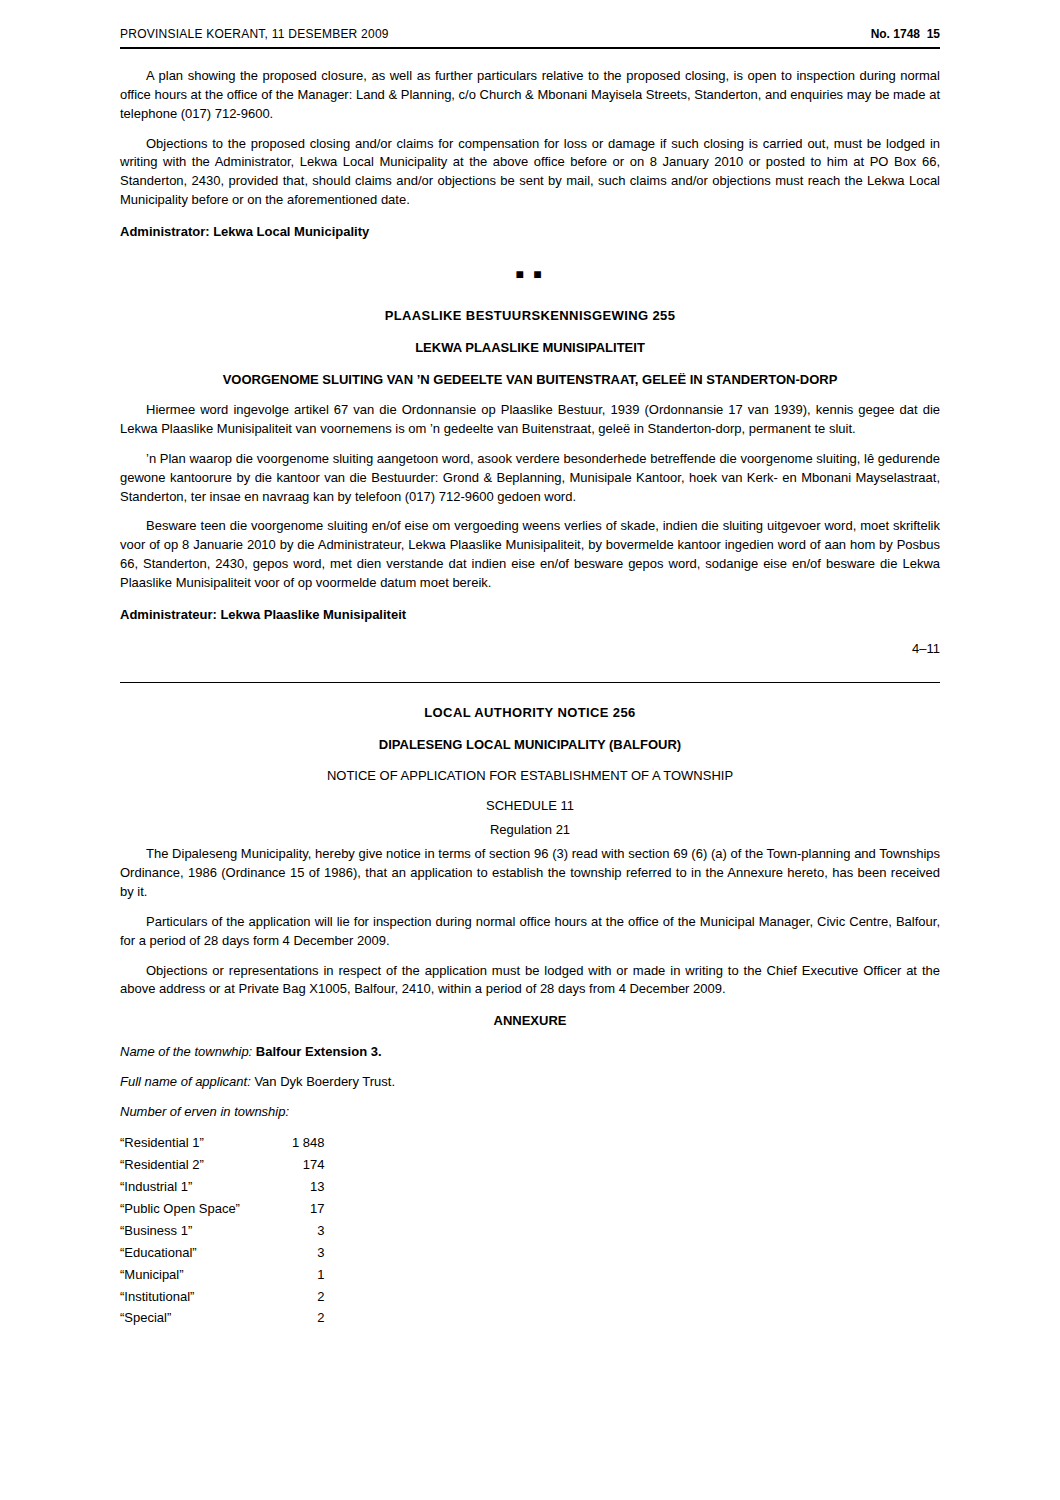PROVINSIALE KOERANT, 11 DESEMBER 2009 No. 1748 15
A plan showing the proposed closure, as well as further particulars relative to the proposed closing, is open to inspection during normal office hours at the office of the Manager: Land & Planning, c/o Church & Mbonani Mayisela Streets, Standerton, and enquiries may be made at telephone (017) 712-9600.
Objections to the proposed closing and/or claims for compensation for loss or damage if such closing is carried out, must be lodged in writing with the Administrator, Lekwa Local Municipality at the above office before or on 8 January 2010 or posted to him at PO Box 66, Standerton, 2430, provided that, should claims and/or objections be sent by mail, such claims and/or objections must reach the Lekwa Local Municipality before or on the aforementioned date.
Administrator: Lekwa Local Municipality
■ ■
Plaaslike Bestuurskennisgewing 255
Lekwa Plaaslike Munisipaliteit
Voorgenome sluiting van ’n gedeelte van Buitenstraat, geleë in Standerton-dorp
Hiermee word ingevolge artikel 67 van die Ordonnansie op Plaaslike Bestuur, 1939 (Ordonnansie 17 van 1939), kennis gegee dat die Lekwa Plaaslike Munisipaliteit van voornemens is om ’n gedeelte van Buitenstraat, geleë in Standerton-dorp, permanent te sluit.
’n Plan waarop die voorgenome sluiting aangetoon word, asook verdere besonderhede betreffende die voorgenome sluiting, lê gedurende gewone kantoorure by die kantoor van die Bestuurder: Grond & Beplanning, Munisipale Kantoor, hoek van Kerk- en Mbonani Mayselastraat, Standerton, ter insae en navraag kan by telefoon (017) 712-9600 gedoen word.
Besware teen die voorgenome sluiting en/of eise om vergoeding weens verlies of skade, indien die sluiting uitgevoer word, moet skriftelik voor of op 8 Januarie 2010 by die Administrateur, Lekwa Plaaslike Munisipaliteit, by bovermelde kantoor ingedien word of aan hom by Posbus 66, Standerton, 2430, gepos word, met dien verstande dat indien eise en/of besware gepos word, sodanige eise en/of besware die Lekwa Plaaslike Munisipaliteit voor of op voormelde datum moet bereik.
Administrateur: Lekwa Plaaslike Munisipaliteit
4–11
Local Authority Notice 256
Dipaleseng Local Municipality (Balfour)
NOTICE OF APPLICATION FOR ESTABLISHMENT OF A TOWNSHIP
SCHEDULE 11
Regulation 21
The Dipaleseng Municipality, hereby give notice in terms of section 96 (3) read with section 69 (6) (a) of the Town-planning and Townships Ordinance, 1986 (Ordinance 15 of 1986), that an application to establish the township referred to in the Annexure hereto, has been received by it.
Particulars of the application will lie for inspection during normal office hours at the office of the Municipal Manager, Civic Centre, Balfour, for a period of 28 days form 4 December 2009.
Objections or representations in respect of the application must be lodged with or made in writing to the Chief Executive Officer at the above address or at Private Bag X1005, Balfour, 2410, within a period of 28 days from 4 December 2009.
Annexure
Name of the townwhip: Balfour Extension 3.
Full name of applicant: Van Dyk Boerdery Trust.
Number of erven in township:
| “Residential 1” | 1 848 |
| “Residential 2” | 174 |
| “Industrial 1” | 13 |
| “Public Open Space” | 17 |
| “Business 1” | 3 |
| “Educational” | 3 |
| “Municipal” | 1 |
| “Institutional” | 2 |
| “Special” | 2 |